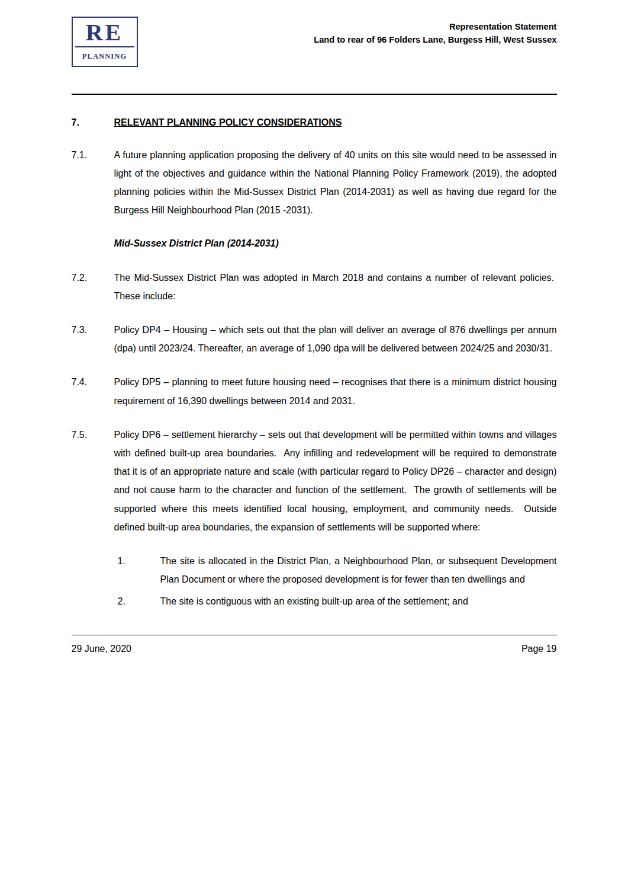RE
PLANNING
Representation Statement
Land to rear of 96 Folders Lane, Burgess Hill, West Sussex
7. RELEVANT PLANNING POLICY CONSIDERATIONS
7.1. A future planning application proposing the delivery of 40 units on this site would need to be assessed in light of the objectives and guidance within the National Planning Policy Framework (2019), the adopted planning policies within the Mid-Sussex District Plan (2014-2031) as well as having due regard for the Burgess Hill Neighbourhood Plan (2015 -2031).
Mid-Sussex District Plan (2014-2031)
7.2. The Mid-Sussex District Plan was adopted in March 2018 and contains a number of relevant policies. These include:
7.3. Policy DP4 – Housing – which sets out that the plan will deliver an average of 876 dwellings per annum (dpa) until 2023/24. Thereafter, an average of 1,090 dpa will be delivered between 2024/25 and 2030/31.
7.4. Policy DP5 – planning to meet future housing need – recognises that there is a minimum district housing requirement of 16,390 dwellings between 2014 and 2031.
7.5. Policy DP6 – settlement hierarchy – sets out that development will be permitted within towns and villages with defined built-up area boundaries. Any infilling and redevelopment will be required to demonstrate that it is of an appropriate nature and scale (with particular regard to Policy DP26 – character and design) and not cause harm to the character and function of the settlement. The growth of settlements will be supported where this meets identified local housing, employment, and community needs. Outside defined built-up area boundaries, the expansion of settlements will be supported where:
The site is allocated in the District Plan, a Neighbourhood Plan, or subsequent Development Plan Document or where the proposed development is for fewer than ten dwellings and
The site is contiguous with an existing built-up area of the settlement; and
29 June, 2020 Page 19